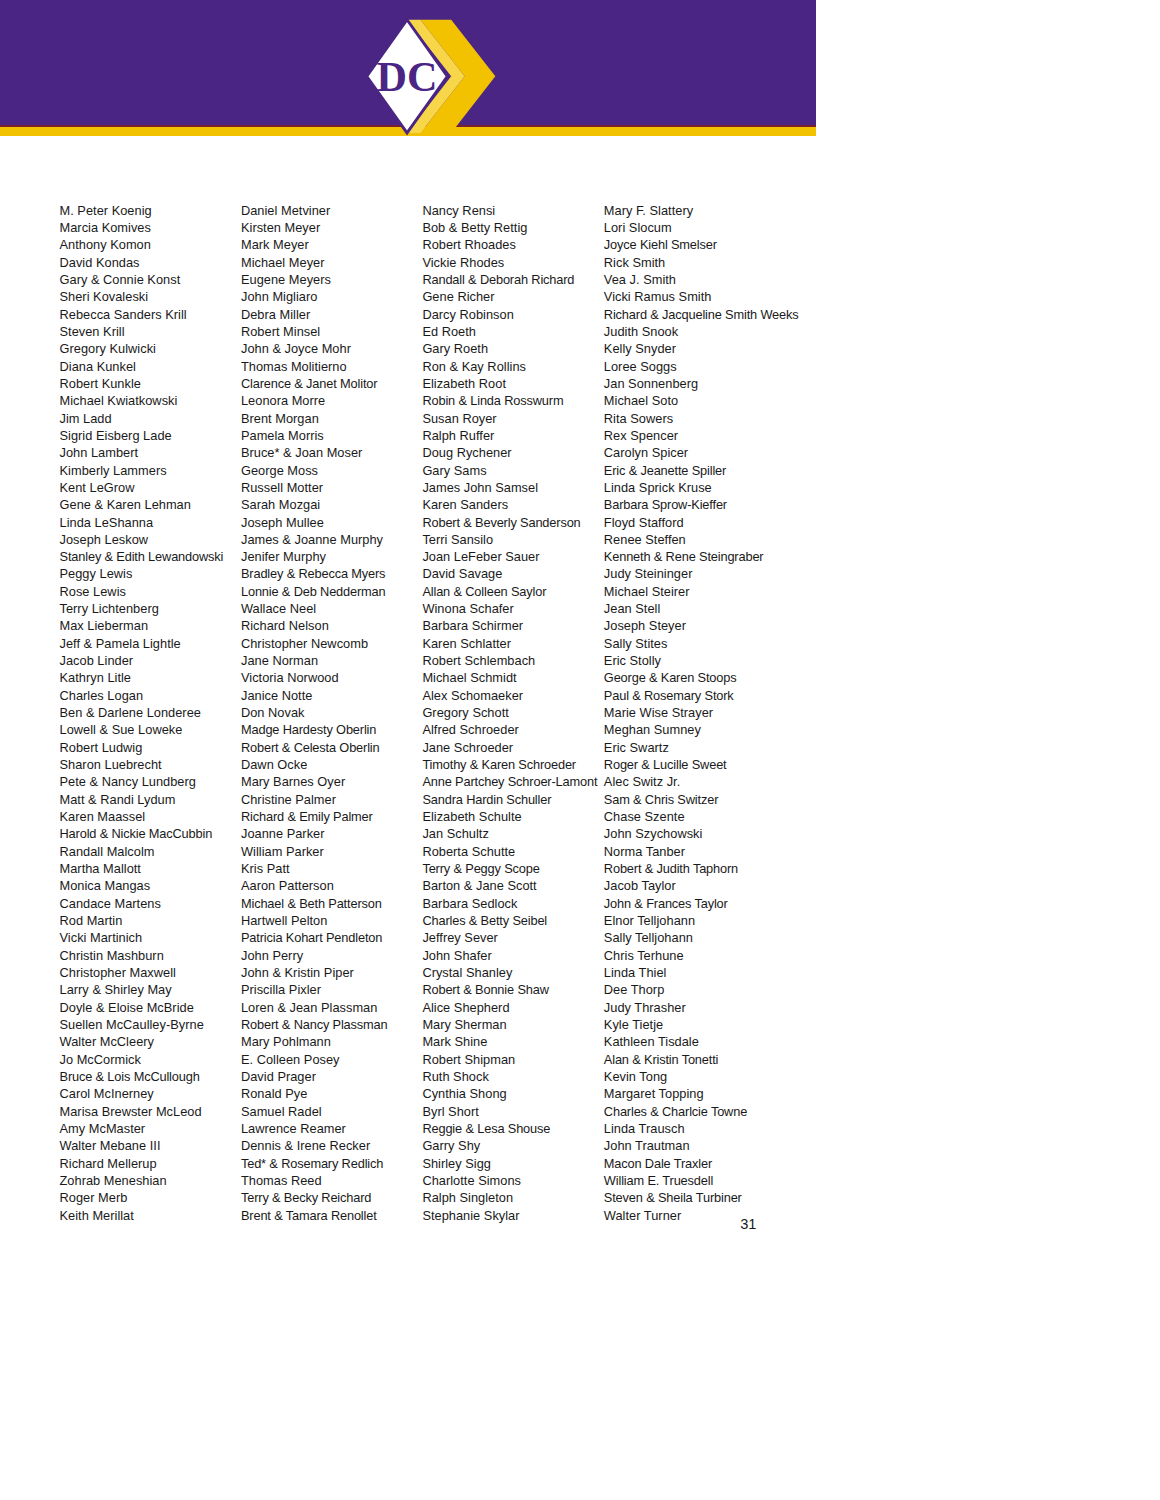DC diamond logo DC
M. Peter Koenig
Marcia Komives
Anthony Komon
David Kondas
Gary & Connie Konst
Sheri Kovaleski
Rebecca Sanders Krill
Steven Krill
Gregory Kulwicki
Diana Kunkel
Robert Kunkle
Michael Kwiatkowski
Jim Ladd
Sigrid Eisberg Lade
John Lambert
Kimberly Lammers
Kent LeGrow
Gene & Karen Lehman
Linda LeShanna
Joseph Leskow
Stanley & Edith Lewandowski
Peggy Lewis
Rose Lewis
Terry Lichtenberg
Max Lieberman
Jeff & Pamela Lightle
Jacob Linder
Kathryn Litle
Charles Logan
Ben & Darlene Londeree
Lowell & Sue Loweke
Robert Ludwig
Sharon Luebrecht
Pete & Nancy Lundberg
Matt & Randi Lydum
Karen Maassel
Harold & Nickie MacCubbin
Randall Malcolm
Martha Mallott
Monica Mangas
Candace Martens
Rod Martin
Vicki Martinich
Christin Mashburn
Christopher Maxwell
Larry & Shirley May
Doyle & Eloise McBride
Suellen McCaulley-Byrne
Walter McCleery
Jo McCormick
Bruce & Lois McCullough
Carol McInerney
Marisa Brewster McLeod
Amy McMaster
Walter Mebane III
Richard Mellerup
Zohrab Meneshian
Roger Merb
Keith Merillat
Daniel Metviner
Kirsten Meyer
Mark Meyer
Michael Meyer
Eugene Meyers
John Migliaro
Debra Miller
Robert Minsel
John & Joyce Mohr
Thomas Molitierno
Clarence & Janet Molitor
Leonora Morre
Brent Morgan
Pamela Morris
Bruce* & Joan Moser
George Moss
Russell Motter
Sarah Mozgai
Joseph Mullee
James & Joanne Murphy
Jenifer Murphy
Bradley & Rebecca Myers
Lonnie & Deb Nedderman
Wallace Neel
Richard Nelson
Christopher Newcomb
Jane Norman
Victoria Norwood
Janice Notte
Don Novak
Madge Hardesty Oberlin
Robert & Celesta Oberlin
Dawn Ocke
Mary Barnes Oyer
Christine Palmer
Richard & Emily Palmer
Joanne Parker
William Parker
Kris Patt
Aaron Patterson
Michael & Beth Patterson
Hartwell Pelton
Patricia Kohart Pendleton
John Perry
John & Kristin Piper
Priscilla Pixler
Loren & Jean Plassman
Robert & Nancy Plassman
Mary Pohlmann
E. Colleen Posey
David Prager
Ronald Pye
Samuel Radel
Lawrence Reamer
Dennis & Irene Recker
Ted* & Rosemary Redlich
Thomas Reed
Terry & Becky Reichard
Brent & Tamara Renollet
Nancy Rensi
Bob & Betty Rettig
Robert Rhoades
Vickie Rhodes
Randall & Deborah Richard
Gene Richer
Darcy Robinson
Ed Roeth
Gary Roeth
Ron & Kay Rollins
Elizabeth Root
Robin & Linda Rosswurm
Susan Royer
Ralph Ruffer
Doug Rychener
Gary Sams
James John Samsel
Karen Sanders
Robert & Beverly Sanderson
Terri Sansilo
Joan LeFeber Sauer
David Savage
Allan & Colleen Saylor
Winona Schafer
Barbara Schirmer
Karen Schlatter
Robert Schlembach
Michael Schmidt
Alex Schomaeker
Gregory Schott
Alfred Schroeder
Jane Schroeder
Timothy & Karen Schroeder
Anne Partchey Schroer-Lamont
Sandra Hardin Schuller
Elizabeth Schulte
Jan Schultz
Roberta Schutte
Terry & Peggy Scope
Barton & Jane Scott
Barbara Sedlock
Charles & Betty Seibel
Jeffrey Sever
John Shafer
Crystal Shanley
Robert & Bonnie Shaw
Alice Shepherd
Mary Sherman
Mark Shine
Robert Shipman
Ruth Shock
Cynthia Shong
Byrl Short
Reggie & Lesa Shouse
Garry Shy
Shirley Sigg
Charlotte Simons
Ralph Singleton
Stephanie Skylar
Mary F. Slattery
Lori Slocum
Joyce Kiehl Smelser
Rick Smith
Vea J. Smith
Vicki Ramus Smith
Richard & Jacqueline Smith Weeks
Judith Snook
Kelly Snyder
Loree Soggs
Jan Sonnenberg
Michael Soto
Rita Sowers
Rex Spencer
Carolyn Spicer
Eric & Jeanette Spiller
Linda Sprick Kruse
Barbara Sprow-Kieffer
Floyd Stafford
Renee Steffen
Kenneth & Rene Steingraber
Judy Steininger
Michael Steirer
Jean Stell
Joseph Steyer
Sally Stites
Eric Stolly
George & Karen Stoops
Paul & Rosemary Stork
Marie Wise Strayer
Meghan Sumney
Eric Swartz
Roger & Lucille Sweet
Alec Switz Jr.
Sam & Chris Switzer
Chase Szente
John Szychowski
Norma Tanber
Robert & Judith Taphorn
Jacob Taylor
John & Frances Taylor
Elnor Telljohann
Sally Telljohann
Chris Terhune
Linda Thiel
Dee Thorp
Judy Thrasher
Kyle Tietje
Kathleen Tisdale
Alan & Kristin Tonetti
Kevin Tong
Margaret Topping
Charles & Charlcie Towne
Linda Trausch
John Trautman
Macon Dale Traxler
William E. Truesdell
Steven & Sheila Turbiner
Walter Turner
31